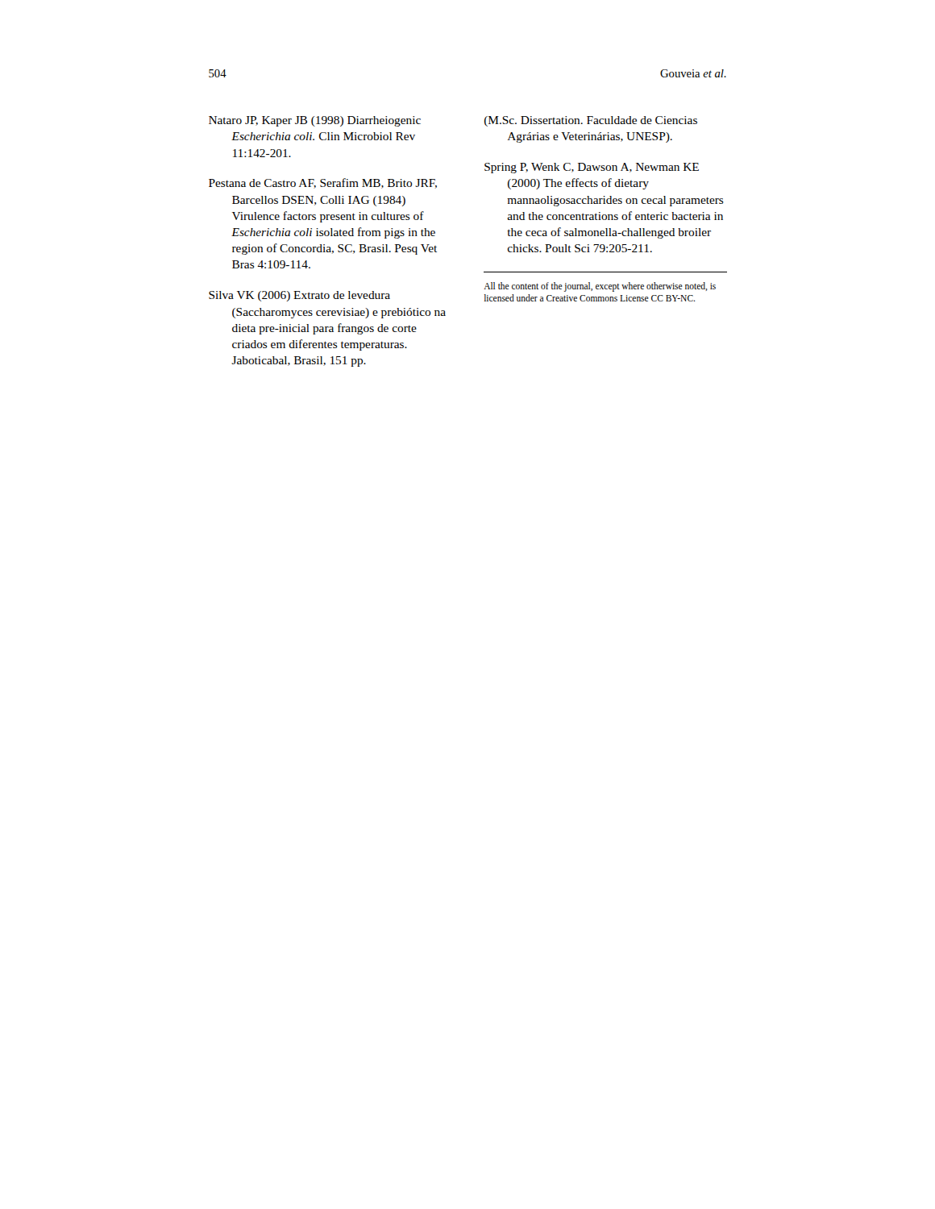504 Gouveia et al.
Nataro JP, Kaper JB (1998) Diarrheiogenic Escherichia coli. Clin Microbiol Rev 11:142-201.
Pestana de Castro AF, Serafim MB, Brito JRF, Barcellos DSEN, Colli IAG (1984) Virulence factors present in cultures of Escherichia coli isolated from pigs in the region of Concordia, SC, Brasil. Pesq Vet Bras 4:109-114.
Silva VK (2006) Extrato de levedura (Saccharomyces cerevisiae) e prebiótico na dieta pre-inicial para frangos de corte criados em diferentes temperaturas. Jaboticabal, Brasil, 151 pp.
(M.Sc. Dissertation. Faculdade de Ciencias Agrárias e Veterinárias, UNESP).
Spring P, Wenk C, Dawson A, Newman KE (2000) The effects of dietary mannaoligosaccharides on cecal parameters and the concentrations of enteric bacteria in the ceca of salmonella-challenged broiler chicks. Poult Sci 79:205-211.
All the content of the journal, except where otherwise noted, is licensed under a Creative Commons License CC BY-NC.